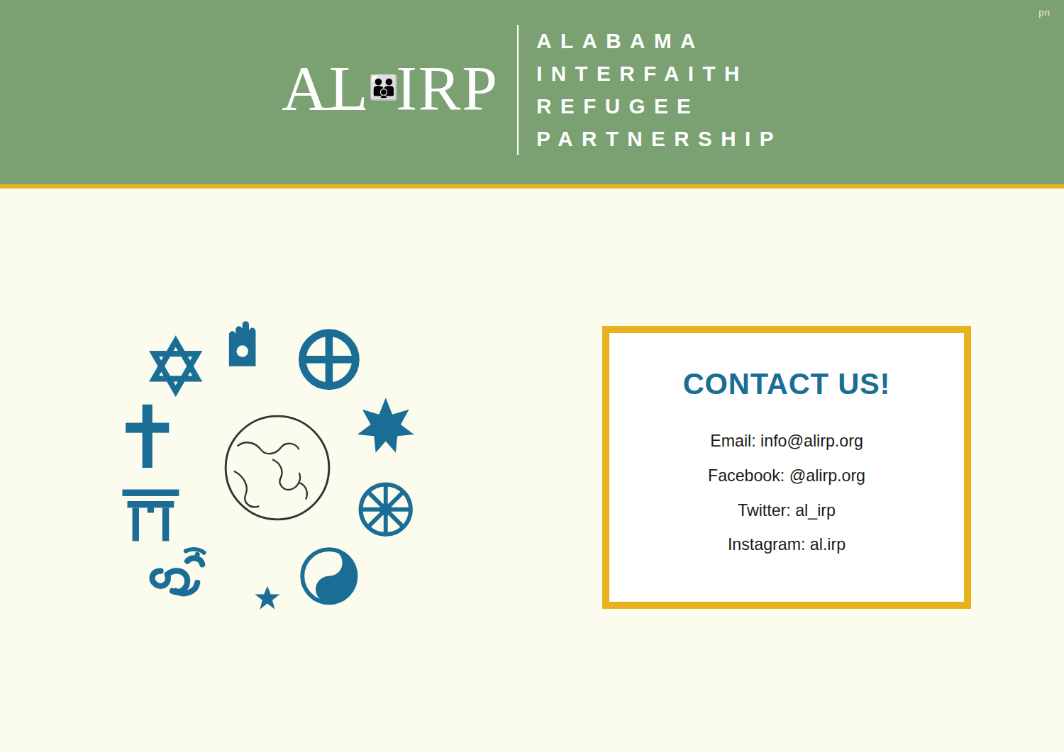pn
AL👪IRP
Alabama Interfaith Refugee Partnership
Interfaith symbols around a globe
CONTACT US!
Email: info@alirp.org
Facebook: @alirp.org
Twitter: al_irp
Instagram: al.irp